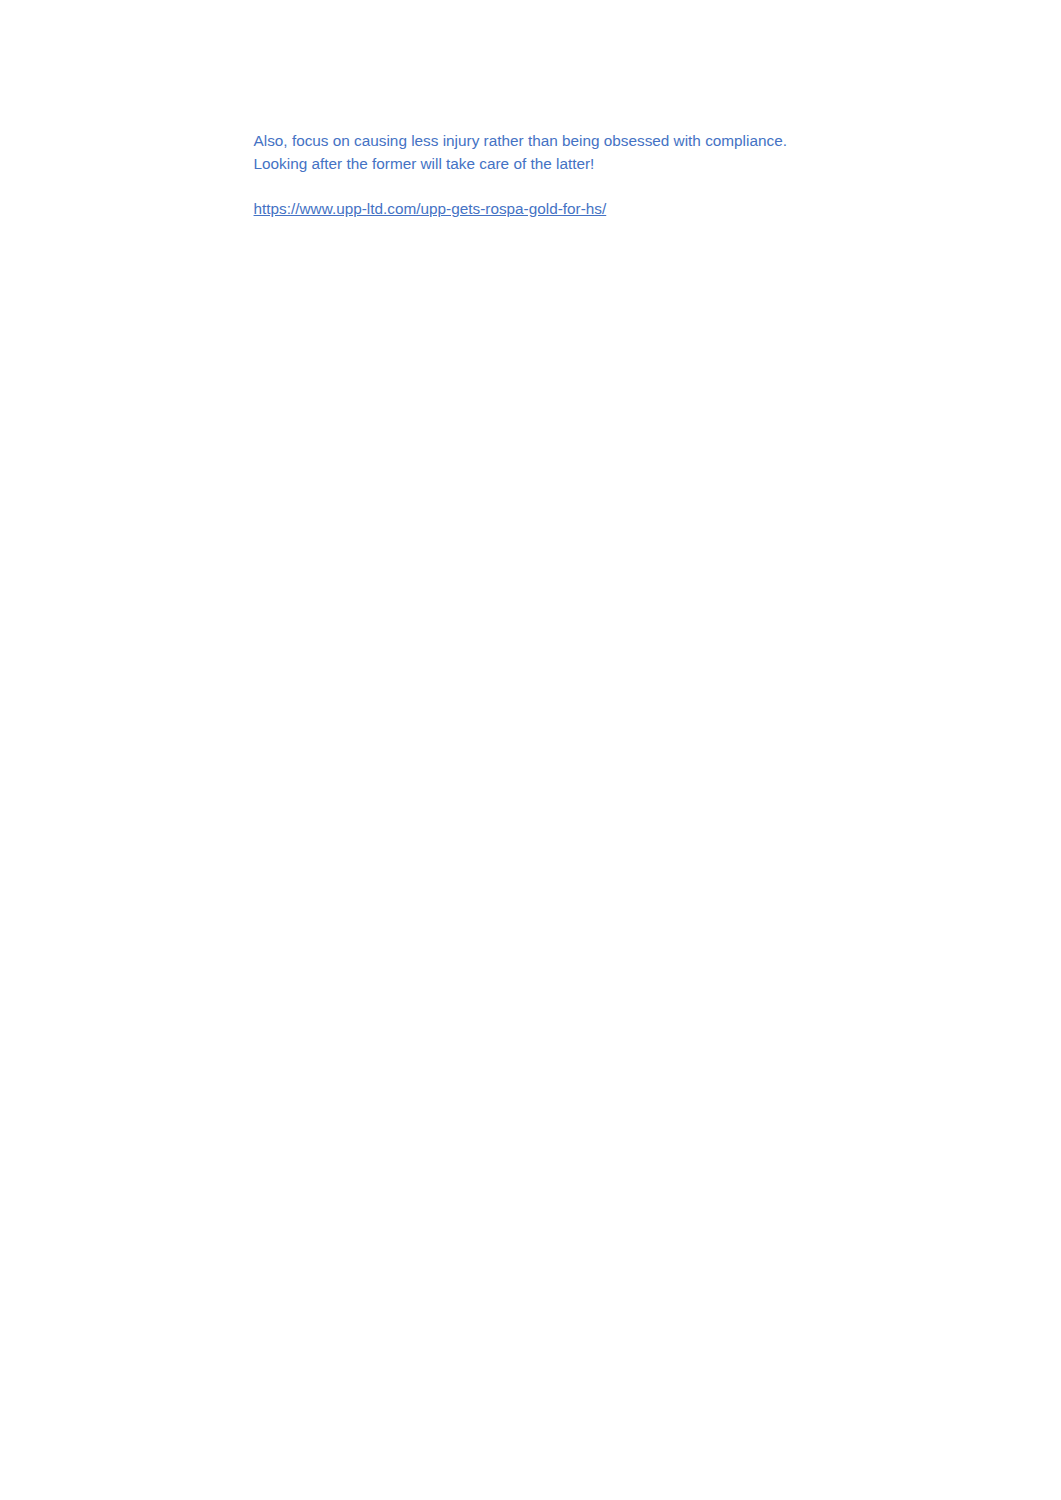Also, focus on causing less injury rather than being obsessed with compliance. Looking after the former will take care of the latter!
https://www.upp-ltd.com/upp-gets-rospa-gold-for-hs/